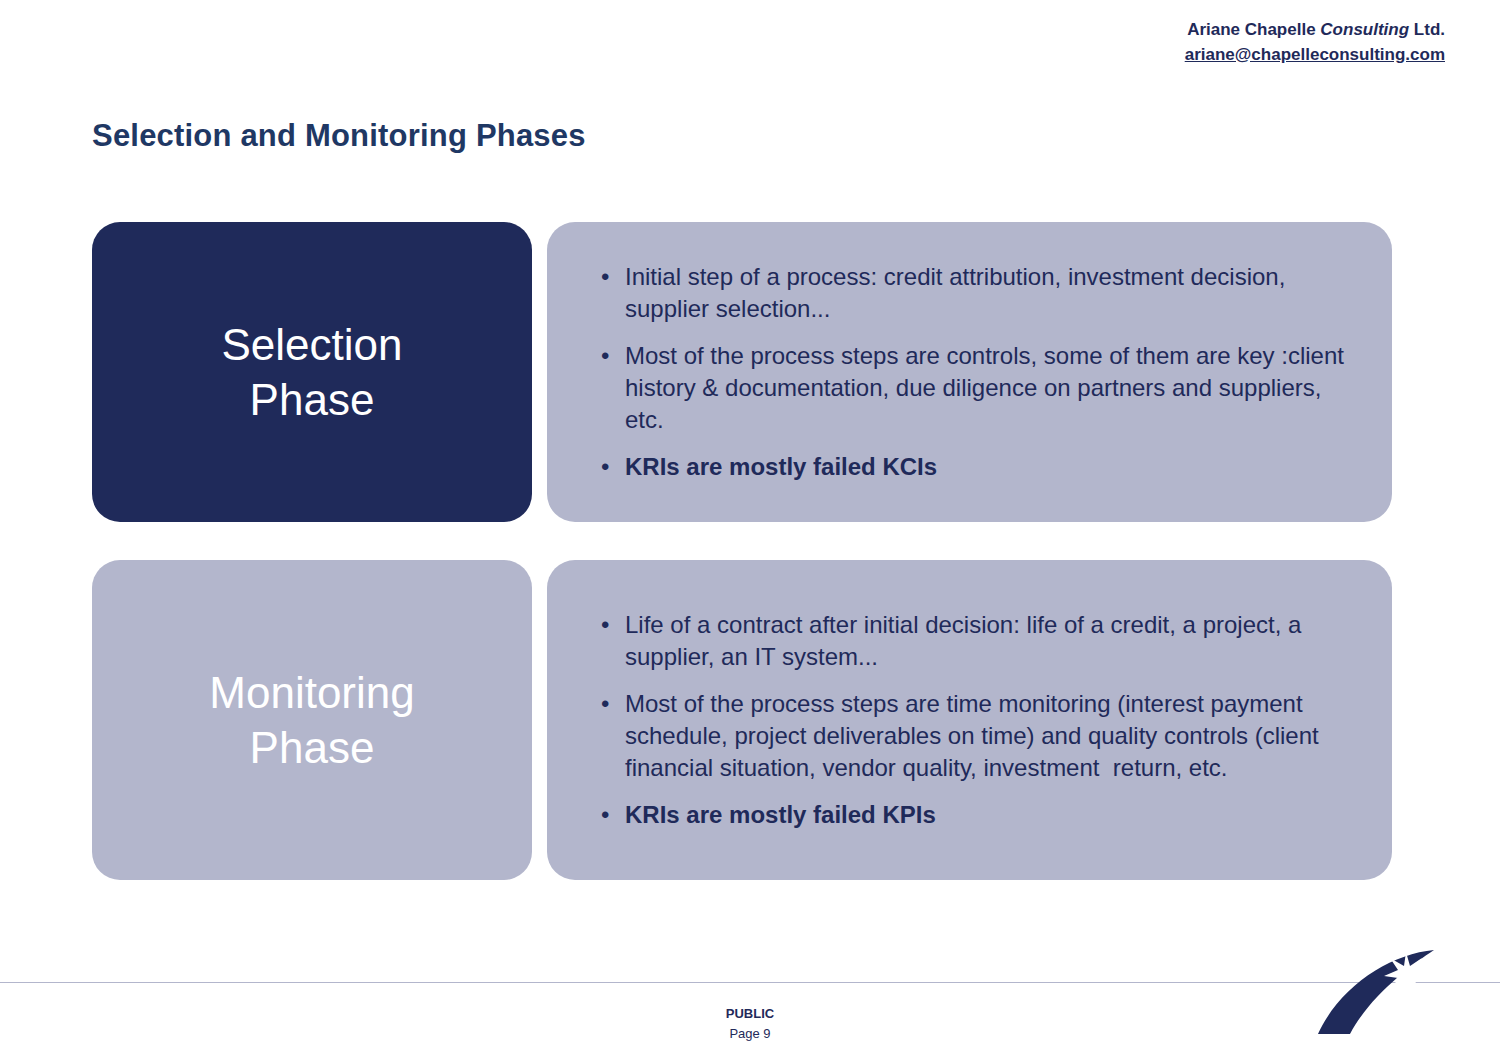Ariane Chapelle Consulting Ltd.
ariane@chapelleconsulting.com
Selection and Monitoring Phases
Selection
Phase
Initial step of a process: credit attribution, investment decision, supplier selection...
Most of the process steps are controls, some of them are key :client history & documentation, due diligence on partners and suppliers, etc.
KRIs are mostly failed KCIs
Monitoring
Phase
Life of a contract after initial decision: life of a credit, a project, a supplier, an IT system...
Most of the process steps are time monitoring (interest payment schedule, project deliverables on time) and quality controls (client financial situation, vendor quality, investment return, etc.
KRIs are mostly failed KPIs
PUBLIC
Page 9